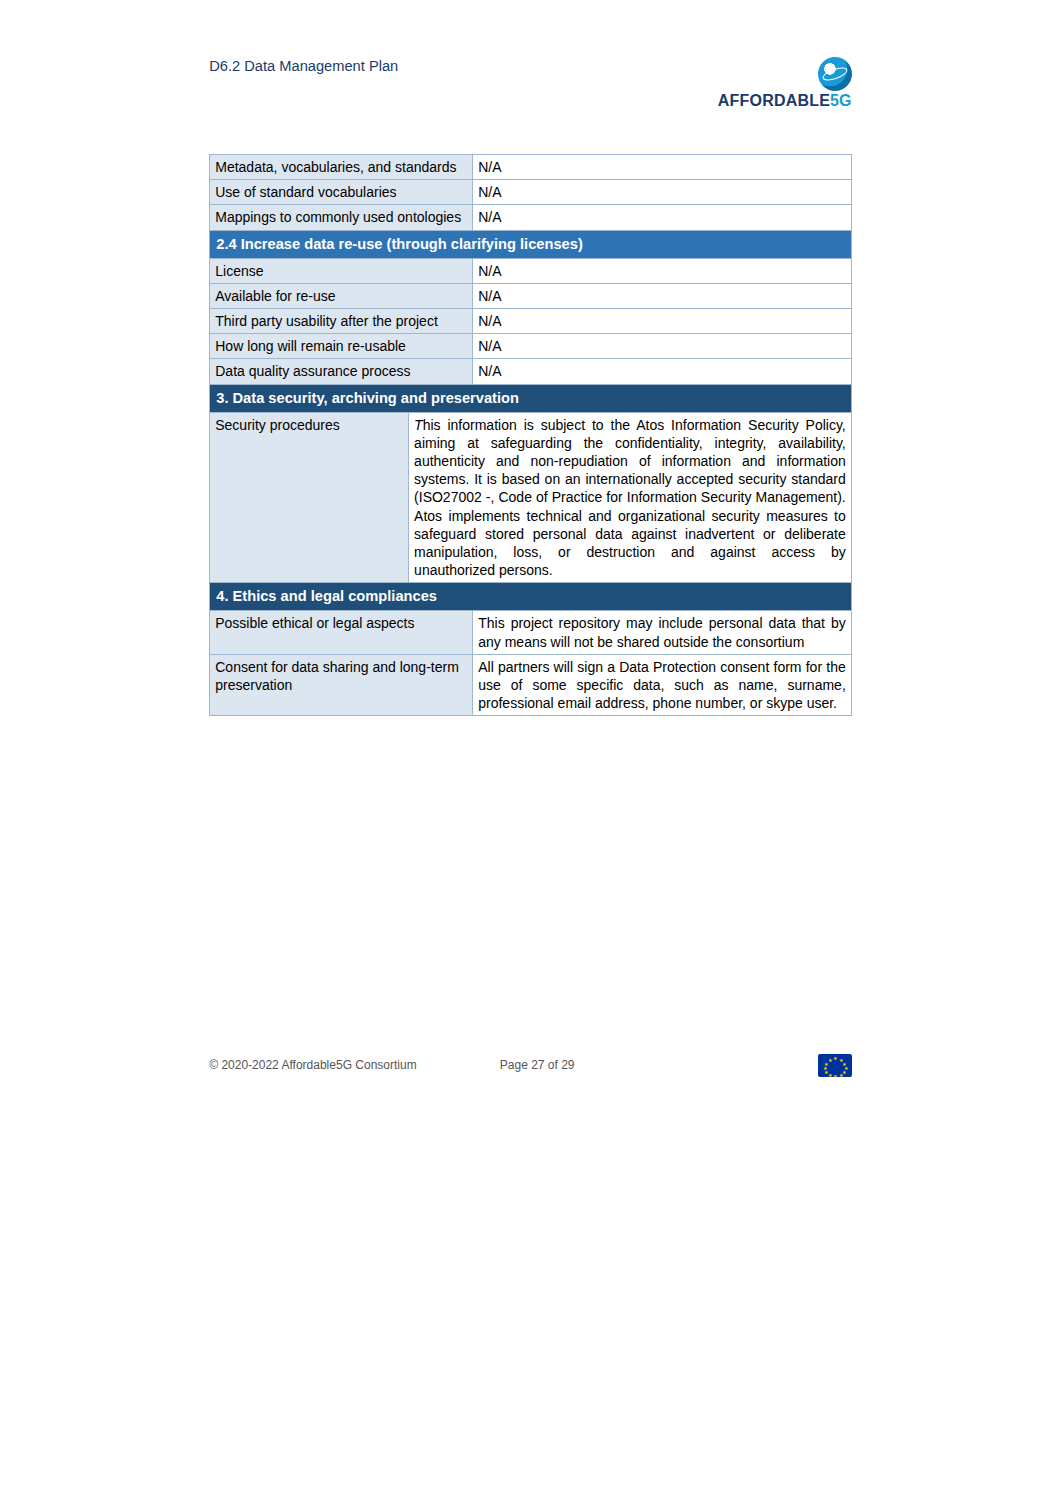D6.2 Data Management Plan
AFFORDABLE5G
| Metadata, vocabularies, and standards | N/A |
| Use of standard vocabularies | N/A |
| Mappings to commonly used ontologies | N/A |
| 2.4 Increase data re-use (through clarifying licenses) |
| License | N/A |
| Available for re-use | N/A |
| Third party usability after the project | N/A |
| How long will remain re-usable | N/A |
| Data quality assurance process | N/A |
| 3. Data security, archiving and preservation |
| Security procedures | T his information is subject to the Atos Information Security Policy, aiming at safeguarding the confidentiality, integrity, availability, authenticity and non-repudiation of information and information systems. It is based on an internationally accepted security standard (ISO27002 -, Code of Practice for Information Security Management). Atos implements technical and organizational security measures to safeguard stored personal data against inadvertent or deliberate manipulation, loss, or destruction and against access by unauthorized persons. |
| 4. Ethics and legal compliances |
| Possible ethical or legal aspects | This project repository may include personal data that by any means will not be shared outside the consortium |
| Consent for data sharing and long-term preservation | All partners will sign a Data Protection consent form for the use of some specific data, such as name, surname, professional email address, phone number, or skype user. |
© 2020-2022 Affordable5G Consortium Page 27 of 29
★ ★ ★ ★ ★ ★ ★ ★ ★ ★ ★ ★